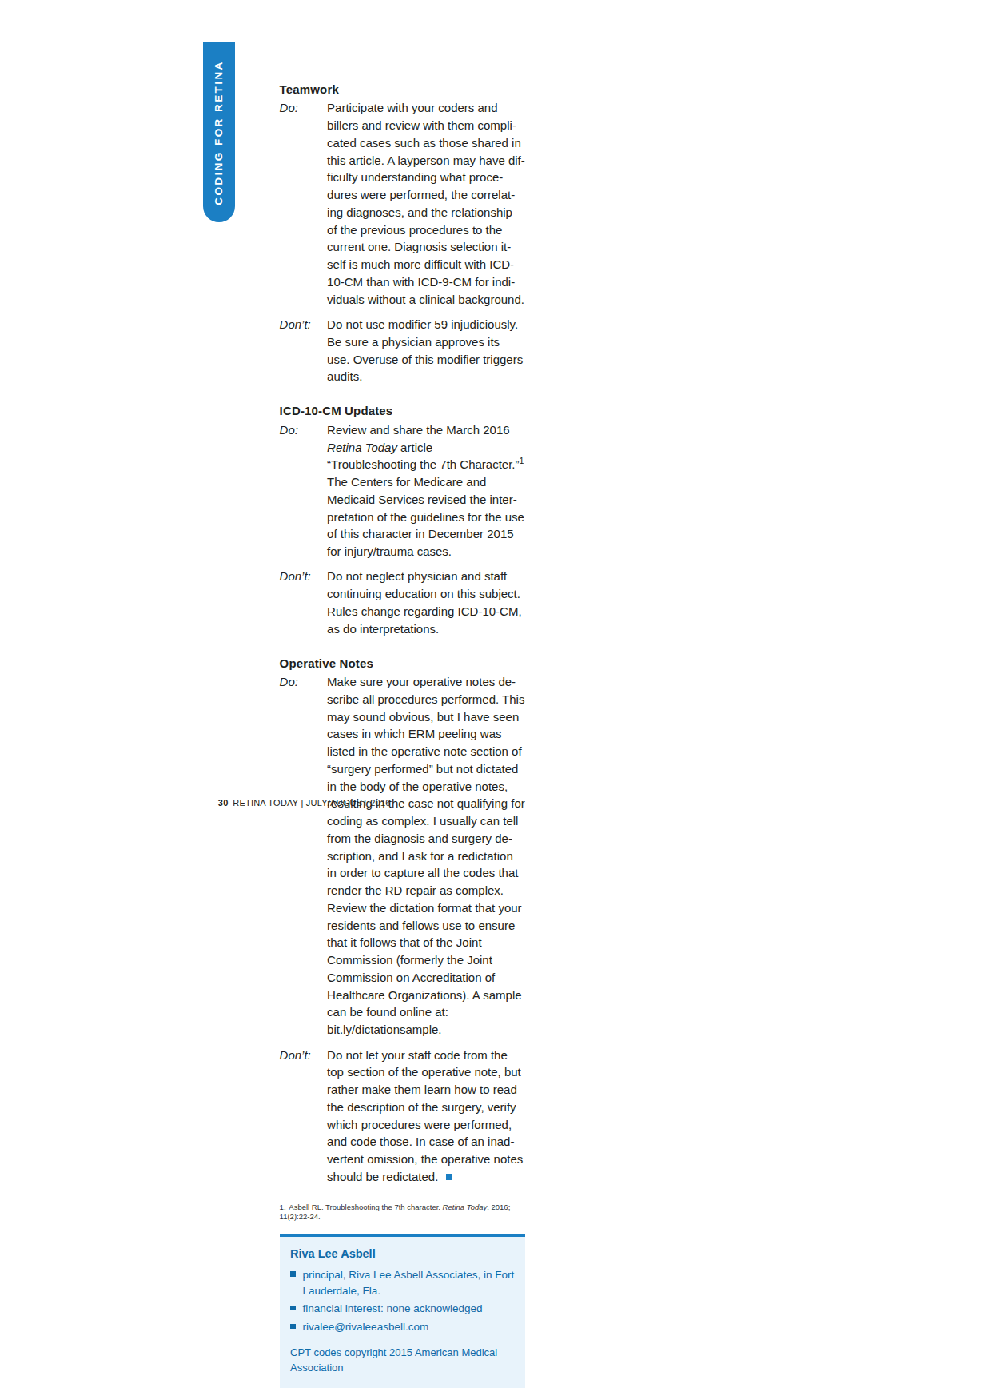Coding for Retina
Teamwork
Do:
Participate with your coders and billers and review with them complicated cases such as those shared in this article. A layperson may have difficulty understanding what procedures were performed, the correlating diagnoses, and the relationship of the previous procedures to the current one. Diagnosis selection itself is much more difficult with ICD-10-CM than with ICD-9-CM for individuals without a clinical background.
Don’t:
Do not use modifier 59 injudiciously. Be sure a physician approves its use. Overuse of this modifier triggers audits.
ICD-10-CM Updates
Do:
Review and share the March 2016 Retina Today article “Troubleshooting the 7th Character.”1 The Centers for Medicare and Medicaid Services revised the interpretation of the guidelines for the use of this character in December 2015 for injury/trauma cases.
Don’t:
Do not neglect physician and staff continuing education on this subject. Rules change regarding ICD-10-CM, as do interpretations.
Operative Notes
Do:
Make sure your operative notes describe all procedures performed. This may sound obvious, but I have seen cases in which ERM peeling was listed in the operative note section of “surgery performed” but not dictated in the body of the operative notes, resulting in the case not qualifying for coding as complex. I usually can tell from the diagnosis and surgery description, and I ask for a redictation in order to capture all the codes that render the RD repair as complex. Review the dictation format that your residents and fellows use to ensure that it follows that of the Joint Commission (formerly the Joint Commission on Accreditation of Healthcare Organizations). A sample can be found online at: bit.ly/dictationsample.
Don’t:
Do not let your staff code from the top section of the operative note, but rather make them learn how to read the description of the surgery, verify which procedures were performed, and code those. In case of an inadvertent omission, the operative notes should be redictated.
1. Asbell RL. Troubleshooting the 7th character. Retina Today. 2016; 11(2):22-24.
Riva Lee Asbell
principal, Riva Lee Asbell Associates, in Fort Lauderdale, Fla.
financial interest: none acknowledged
rivalee@rivaleeasbell.com
CPT codes copyright 2015 American Medical Association
30 RETINA TODAY | JULY/AUGUST 2016